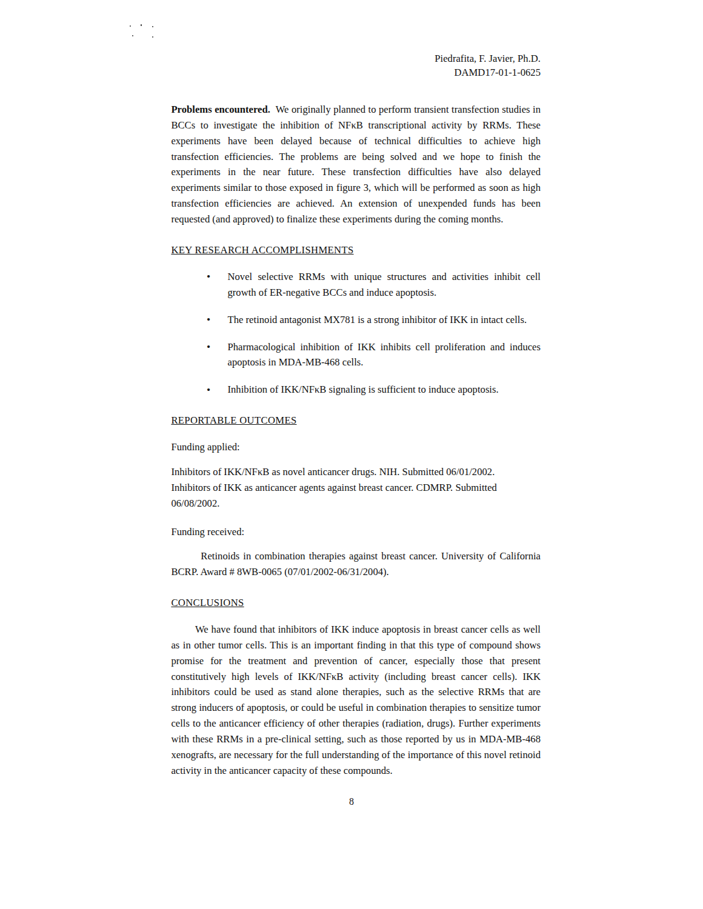Piedrafita, F. Javier, Ph.D.
DAMD17-01-1-0625
Problems encountered. We originally planned to perform transient transfection studies in BCCs to investigate the inhibition of NFκB transcriptional activity by RRMs. These experiments have been delayed because of technical difficulties to achieve high transfection efficiencies. The problems are being solved and we hope to finish the experiments in the near future. These transfection difficulties have also delayed experiments similar to those exposed in figure 3, which will be performed as soon as high transfection efficiencies are achieved. An extension of unexpended funds has been requested (and approved) to finalize these experiments during the coming months.
KEY RESEARCH ACCOMPLISHMENTS
Novel selective RRMs with unique structures and activities inhibit cell growth of ER-negative BCCs and induce apoptosis.
The retinoid antagonist MX781 is a strong inhibitor of IKK in intact cells.
Pharmacological inhibition of IKK inhibits cell proliferation and induces apoptosis in MDA-MB-468 cells.
Inhibition of IKK/NFκB signaling is sufficient to induce apoptosis.
REPORTABLE OUTCOMES
Funding applied:
Inhibitors of IKK/NFκB as novel anticancer drugs. NIH. Submitted 06/01/2002.
Inhibitors of IKK as anticancer agents against breast cancer. CDMRP. Submitted 06/08/2002.
Funding received:
Retinoids in combination therapies against breast cancer. University of California BCRP. Award # 8WB-0065 (07/01/2002-06/31/2004).
CONCLUSIONS
We have found that inhibitors of IKK induce apoptosis in breast cancer cells as well as in other tumor cells. This is an important finding in that this type of compound shows promise for the treatment and prevention of cancer, especially those that present constitutively high levels of IKK/NFκB activity (including breast cancer cells). IKK inhibitors could be used as stand alone therapies, such as the selective RRMs that are strong inducers of apoptosis, or could be useful in combination therapies to sensitize tumor cells to the anticancer efficiency of other therapies (radiation, drugs). Further experiments with these RRMs in a pre-clinical setting, such as those reported by us in MDA-MB-468 xenografts, are necessary for the full understanding of the importance of this novel retinoid activity in the anticancer capacity of these compounds.
8